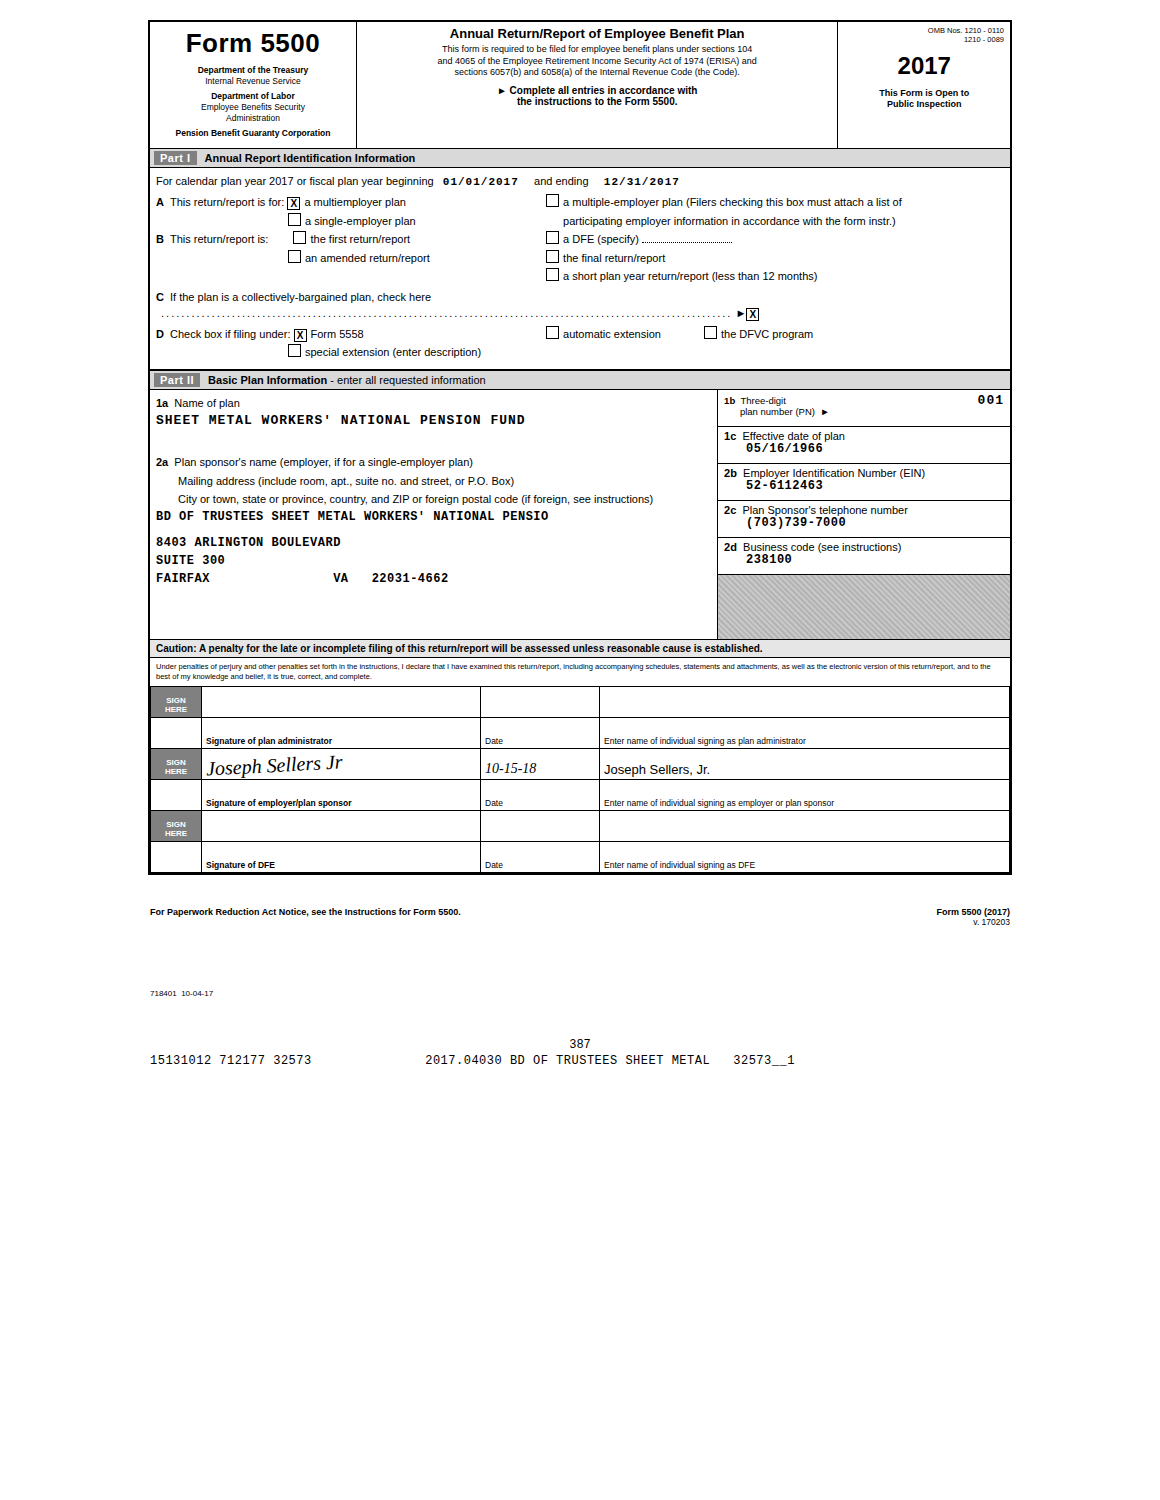Form 5500
Department of the Treasury
Internal Revenue Service
Department of Labor
Employee Benefits Security
Administration
Pension Benefit Guaranty Corporation
Annual Return/Report of Employee Benefit Plan
This form is required to be filed for employee benefit plans under sections 104
and 4065 of the Employee Retirement Income Security Act of 1974 (ERISA) and
sections 6057(b) and 6058(a) of the Internal Revenue Code (the Code).
► Complete all entries in accordance with
the instructions to the Form 5500.
OMB Nos. 1210 - 0110
1210 - 0089
2017
This Form is Open to
Public Inspection
Part IAnnual Report Identification Information
For calendar plan year 2017 or fiscal plan year beginning 01/01/2017 and ending 12/31/2017
AThis return/report is for: a multiemployer plan
a single-employer plan
BThis return/report is: the first return/report
an amended return/report
a multiple-employer plan (Filers checking this box must attach a list of
participating employer information in accordance with the form instr.)
a DFE (specify)
the final return/report
a short plan year return/report (less than 12 months)
CIf the plan is a collectively-bargained plan, check here ................................................................................................................. ►
DCheck box if filing under: Form 5558
special extension (enter description)
automatic extension the DFVC program
Part IIBasic Plan Information - enter all requested information
1a Name of plan
SHEET METAL WORKERS' NATIONAL PENSION FUND
2a Plan sponsor's name (employer, if for a single-employer plan)
Mailing address (include room, apt., suite no. and street, or P.O. Box)
City or town, state or province, country, and ZIP or foreign postal code (if foreign, see instructions)
BD OF TRUSTEES SHEET METAL WORKERS' NATIONAL PENSIO
8403 ARLINGTON BOULEVARD
SUITE 300
FAIRFAX VA 22031-4662
1b Three-digit
plan number (PN) ► 001
1c Effective date of plan
05/16/1966
2b Employer Identification Number (EIN)
52-6112463
2c Plan Sponsor's telephone number
(703)739-7000
2d Business code (see instructions)
238100
Caution: A penalty for the late or incomplete filing of this return/report will be assessed unless reasonable cause is established.
Under penalties of perjury and other penalties set forth in the instructions, I declare that I have examined this return/report, including accompanying schedules, statements and attachments, as well as the electronic version of this return/report, and to the best of my knowledge and belief, it is true, correct, and complete.
| SIGN HERE | | | |
| | Signature of plan administrator | Date | Enter name of individual signing as plan administrator |
| SIGN HERE | Joseph Sellers Jr | 10-15-18 | Joseph Sellers, Jr. |
| | Signature of employer/plan sponsor | Date | Enter name of individual signing as employer or plan sponsor |
| SIGN HERE | | | |
| | Signature of DFE | Date | Enter name of individual signing as DFE |
For Paperwork Reduction Act Notice, see the Instructions for Form 5500.
Form 5500 (2017)
v. 170203
718401 10-04-17
387
15131012 712177 32573
2017.04030 BD OF TRUSTEES SHEET METAL 32573__1